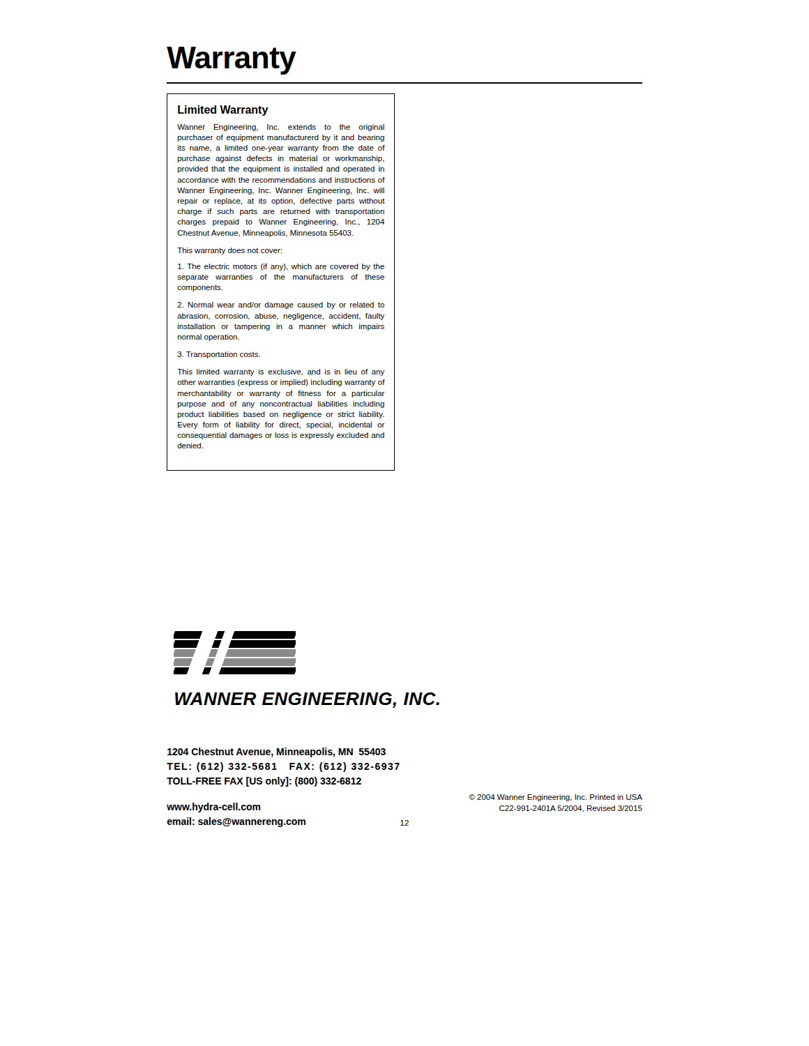Warranty
Limited Warranty
Wanner Engineering, Inc. extends to the original purchaser of equipment manufacturerd by it and bearing its name, a limited one-year warranty from the date of purchase against defects in material or workmanship, provided that the equipment is installed and operated in accordance with the recommendations and instructions of Wanner Engineering, Inc. Wanner Engineering, Inc. will repair or replace, at its option, defective parts without charge if such parts are returned with transportation charges prepaid to Wanner Engineering, Inc., 1204 Chestnut Avenue, Minneapolis, Minnesota 55403.
This warranty does not cover:
1. The electric motors (if any), which are covered by the separate warranties of the manufacturers of these components.
2. Normal wear and/or damage caused by or related to abrasion, corrosion, abuse, negligence, accident, faulty installation or tampering in a manner which impairs normal operation.
3. Transportation costs.
This limited warranty is exclusive, and is in lieu of any other warranties (express or implied) including warranty of merchantability or warranty of fitness for a particular purpose and of any noncontractual liabilities including product liabilities based on negligence or strict liability. Every form of liability for direct, special, incidental or consequential damages or loss is expressly excluded and denied.
WANNER ENGINEERING, INC.
1204 Chestnut Avenue, Minneapolis, MN 55403
TEL: (612) 332-5681 FAX: (612) 332-6937
TOLL-FREE FAX [US only]: (800) 332-6812
www.hydra-cell.com
email: sales@wannereng.com
© 2004 Wanner Engineering, Inc. Printed in USA
C22-991-2401A 5/2004, Revised 3/2015
12